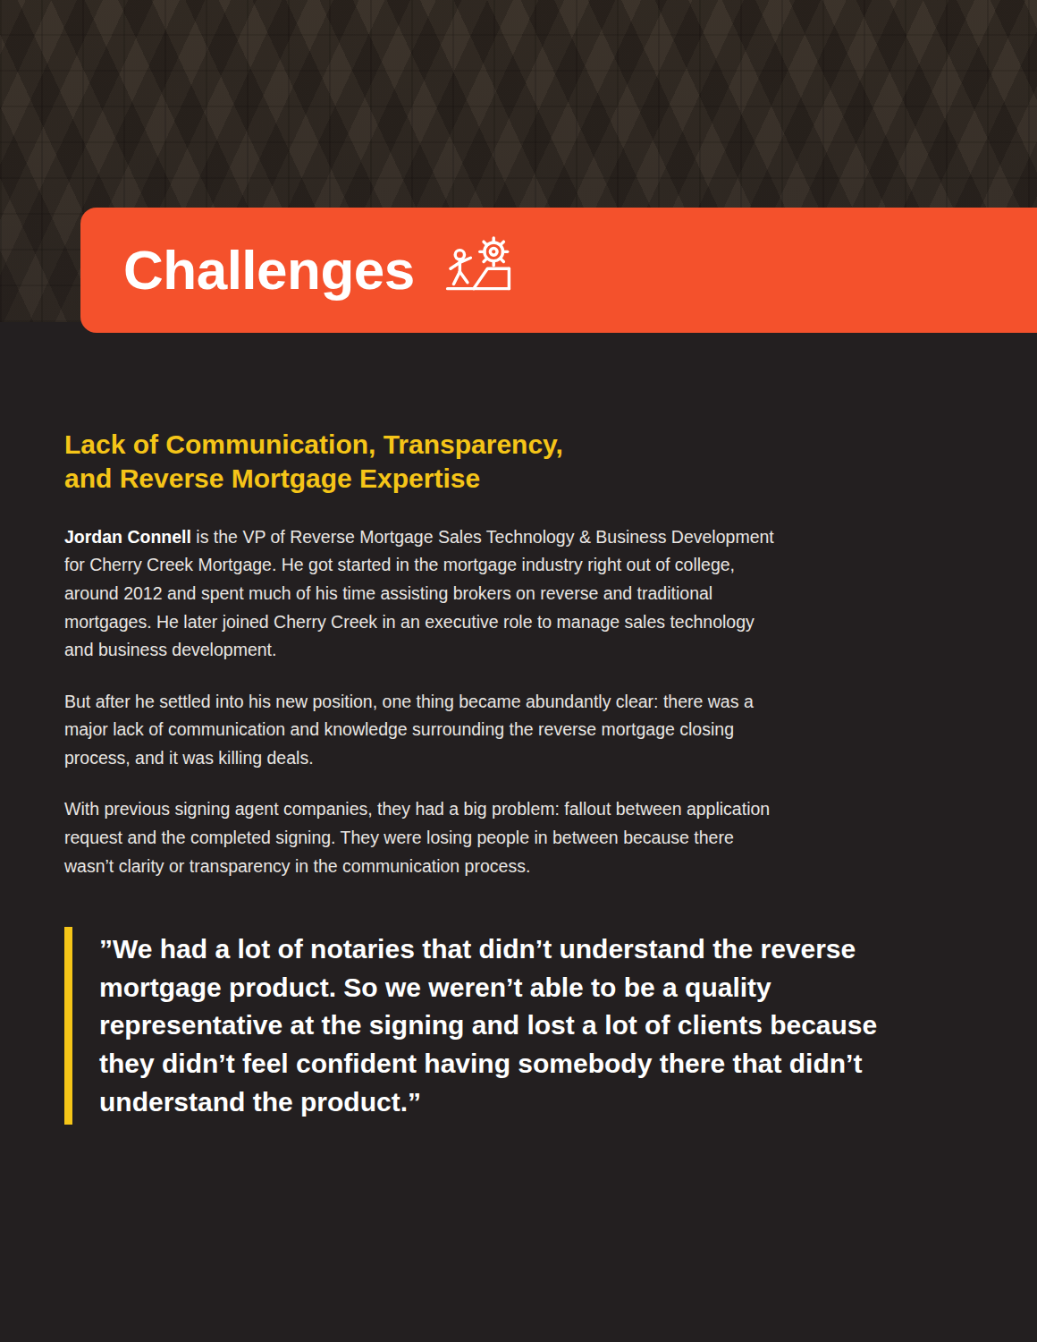Challenges
Lack of Communication, Transparency,
and Reverse Mortgage Expertise
Jordan Connell is the VP of Reverse Mortgage Sales Technology & Business Development for Cherry Creek Mortgage. He got started in the mortgage industry right out of college, around 2012 and spent much of his time assisting brokers on reverse and traditional mortgages. He later joined Cherry Creek in an executive role to manage sales technology and business development.
But after he settled into his new position, one thing became abundantly clear: there was a major lack of communication and knowledge surrounding the reverse mortgage closing process, and it was killing deals.
With previous signing agent companies, they had a big problem: fallout between application request and the completed signing. They were losing people in between because there wasn’t clarity or transparency in the communication process.
”We had a lot of notaries that didn’t understand the reverse mortgage product. So we weren’t able to be a quality representative at the signing and lost a lot of clients because they didn’t feel confident having somebody there that didn’t understand the product.”